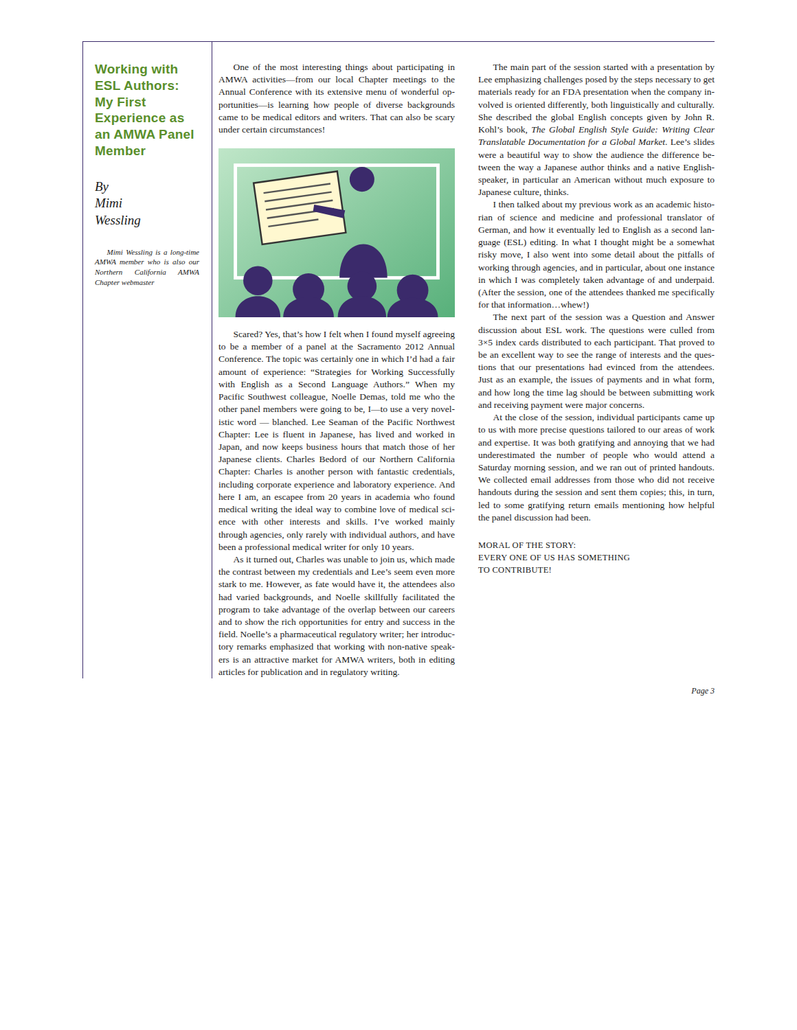Working with ESL Authors: My First Experience as an AMWA Panel Member
By
Mimi
Wessling
Mimi Wessling is a long-time AMWA member who is also our Northern California AMWA Chapter webmaster
One of the most interesting things about participating in AMWA activities—from our local Chapter meetings to the Annual Conference with its extensive menu of wonderful opportunities—is learning how people of diverse backgrounds came to be medical editors and writers. That can also be scary under certain circumstances!
Scared? Yes, that’s how I felt when I found myself agreeing to be a member of a panel at the Sacramento 2012 Annual Conference. The topic was certainly one in which I’d had a fair amount of experience: “Strategies for Working Successfully with English as a Second Language Authors.” When my Pacific Southwest colleague, Noelle Demas, told me who the other panel members were going to be, I—to use a very novelistic word — blanched. Lee Seaman of the Pacific Northwest Chapter: Lee is fluent in Japanese, has lived and worked in Japan, and now keeps business hours that match those of her Japanese clients. Charles Bedord of our Northern California Chapter: Charles is another person with fantastic credentials, including corporate experience and laboratory experience. And here I am, an escapee from 20 years in academia who found medical writing the ideal way to combine love of medical science with other interests and skills. I’ve worked mainly through agencies, only rarely with individual authors, and have been a professional medical writer for only 10 years.
As it turned out, Charles was unable to join us, which made the contrast between my credentials and Lee’s seem even more stark to me. However, as fate would have it, the attendees also had varied backgrounds, and Noelle skillfully facilitated the program to take advantage of the overlap between our careers and to show the rich opportunities for entry and success in the field. Noelle’s a pharmaceutical regulatory writer; her introductory remarks emphasized that working with non-native speakers is an attractive market for AMWA writers, both in editing articles for publication and in regulatory writing.
The main part of the session started with a presentation by Lee emphasizing challenges posed by the steps necessary to get materials ready for an FDA presentation when the company involved is oriented differently, both linguistically and culturally. She described the global English concepts given by John R. Kohl’s book, The Global English Style Guide: Writing Clear Translatable Documentation for a Global Market. Lee’s slides were a beautiful way to show the audience the difference between the way a Japanese author thinks and a native English-speaker, in particular an American without much exposure to Japanese culture, thinks.
I then talked about my previous work as an academic historian of science and medicine and professional translator of German, and how it eventually led to English as a second language (ESL) editing. In what I thought might be a somewhat risky move, I also went into some detail about the pitfalls of working through agencies, and in particular, about one instance in which I was completely taken advantage of and underpaid. (After the session, one of the attendees thanked me specifically for that information…whew!)
The next part of the session was a Question and Answer discussion about ESL work. The questions were culled from 3×5 index cards distributed to each participant. That proved to be an excellent way to see the range of interests and the questions that our presentations had evinced from the attendees. Just as an example, the issues of payments and in what form, and how long the time lag should be between submitting work and receiving payment were major concerns.
At the close of the session, individual participants came up to us with more precise questions tailored to our areas of work and expertise. It was both gratifying and annoying that we had underestimated the number of people who would attend a Saturday morning session, and we ran out of printed handouts. We collected email addresses from those who did not receive handouts during the session and sent them copies; this, in turn, led to some gratifying return emails mentioning how helpful the panel discussion had been.
MORAL OF THE STORY:
EVERY ONE OF US HAS SOMETHING
TO CONTRIBUTE!
Page 3